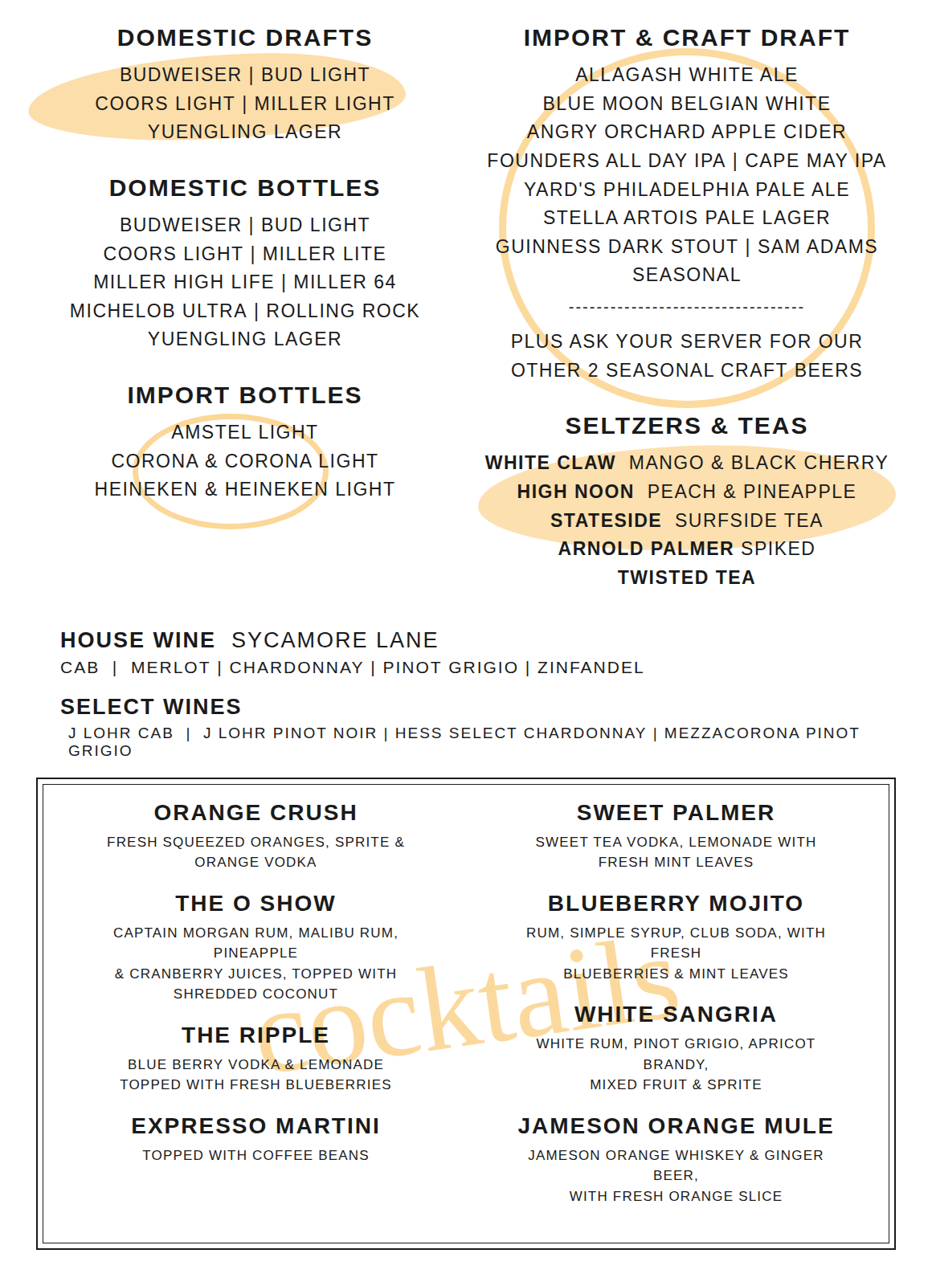Domestic Drafts
Budweiser | Bud Light
Coors Light | Miller Light
Yuengling Lager
Domestic Bottles
Budweiser | Bud Light
Coors Light | Miller Lite
Miller High Life | Miller 64
Michelob Ultra | Rolling Rock
Yuengling Lager
Import Bottles
Amstel Light
Corona & Corona Light
Heineken & Heineken Light
Import & Craft Draft
Allagash White Ale
Blue Moon Belgian White
Angry Orchard Apple Cider
Founders All Day IPA | Cape May IPA
Yard's Philadelphia Pale Ale
Stella Artois Pale Lager
Guinness Dark Stout | Sam Adams Seasonal
----------------------------------
Plus ask your server for our
other 2 seasonal craft beers
Seltzers & Teas
White Claw Mango & Black Cherry
High Noon Peach & Pineapple
Stateside Surfside Tea
Arnold Palmer Spiked
Twisted Tea
House Wine Sycamore Lane
Cab | Merlot | Chardonnay | Pinot Grigio | Zinfandel
Select Wines
J Lohr Cab | J Lohr Pinot Noir | Hess Select Chardonnay | Mezzacorona Pinot Grigio
cocktails
Orange Crush
Fresh squeezed oranges, Sprite &
orange vodka
The O Show
Captain Morgan rum, Malibu rum, pineapple
& cranberry juices, topped with
shredded coconut
The Ripple
Blue berry vodka & lemonade
topped with fresh blueberries
Expresso Martini
Topped with coffee beans
Sweet Palmer
Sweet tea vodka, lemonade with
fresh mint leaves
Blueberry Mojito
Rum, simple syrup, club soda, with fresh
blueberries & mint leaves
White Sangria
White rum, Pinot Grigio, apricot brandy,
mixed fruit & Sprite
Jameson Orange Mule
Jameson orange whiskey & ginger beer,
with fresh orange slice